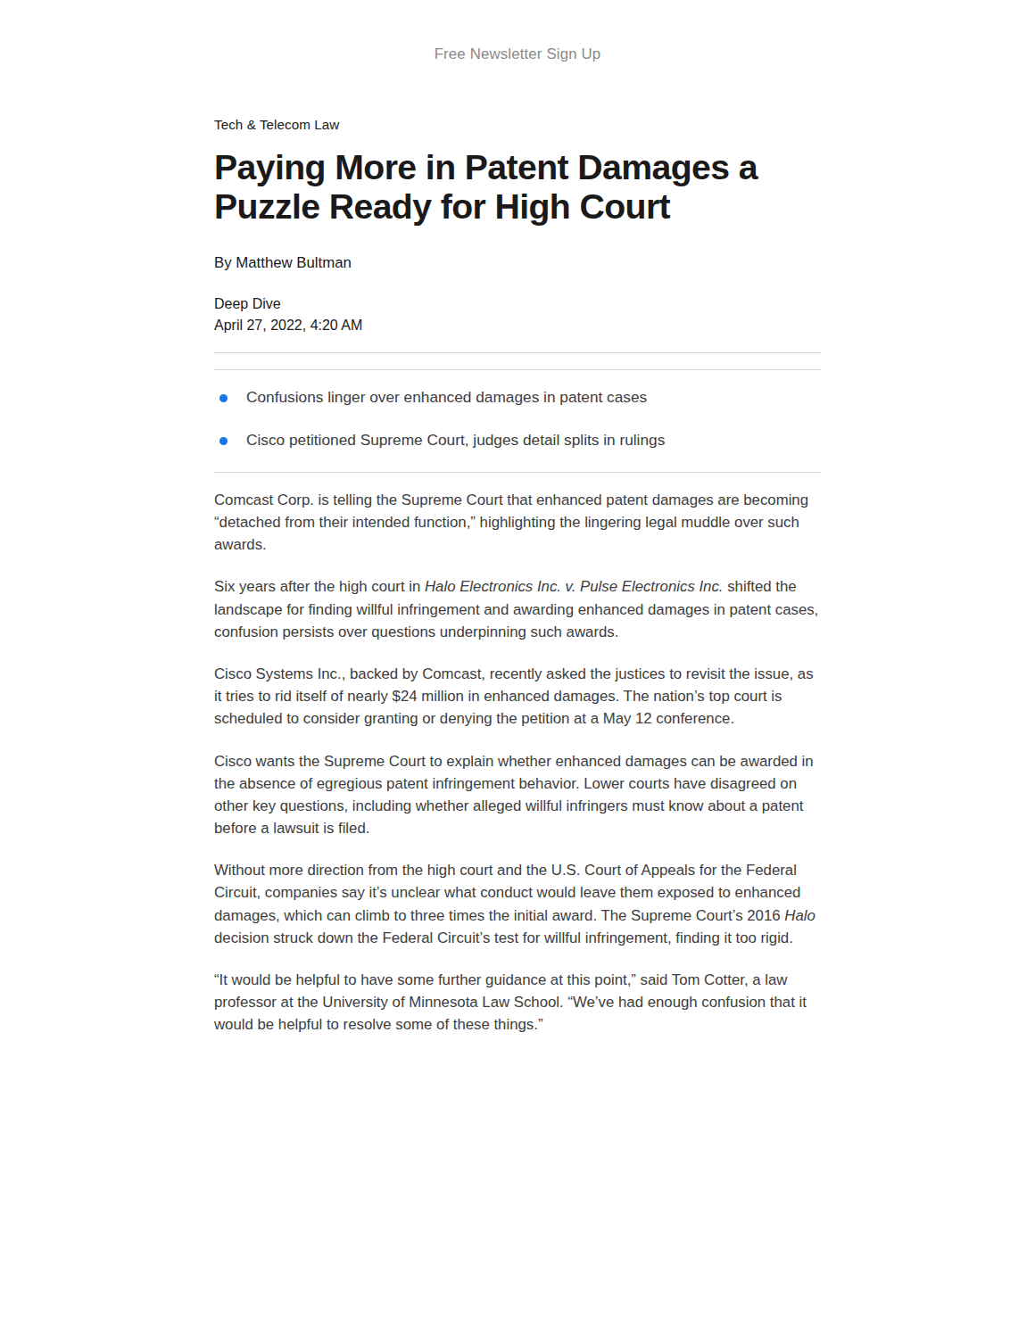Free Newsletter Sign Up
Tech & Telecom Law
Paying More in Patent Damages a Puzzle Ready for High Court
By Matthew Bultman
Deep Dive April 27, 2022, 4:20 AM
Confusions linger over enhanced damages in patent cases
Cisco petitioned Supreme Court, judges detail splits in rulings
Comcast Corp. is telling the Supreme Court that enhanced patent damages are becoming “detached from their intended function,” highlighting the lingering legal muddle over such awards.
Six years after the high court in Halo Electronics Inc. v. Pulse Electronics Inc. shifted the landscape for finding willful infringement and awarding enhanced damages in patent cases, confusion persists over questions underpinning such awards.
Cisco Systems Inc., backed by Comcast, recently asked the justices to revisit the issue, as it tries to rid itself of nearly $24 million in enhanced damages. The nation’s top court is scheduled to consider granting or denying the petition at a May 12 conference.
Cisco wants the Supreme Court to explain whether enhanced damages can be awarded in the absence of egregious patent infringement behavior. Lower courts have disagreed on other key questions, including whether alleged willful infringers must know about a patent before a lawsuit is filed.
Without more direction from the high court and the U.S. Court of Appeals for the Federal Circuit, companies say it’s unclear what conduct would leave them exposed to enhanced damages, which can climb to three times the initial award. The Supreme Court’s 2016 Halo decision struck down the Federal Circuit’s test for willful infringement, finding it too rigid.
“It would be helpful to have some further guidance at this point,” said Tom Cotter, a law professor at the University of Minnesota Law School. “We’ve had enough confusion that it would be helpful to resolve some of these things.”